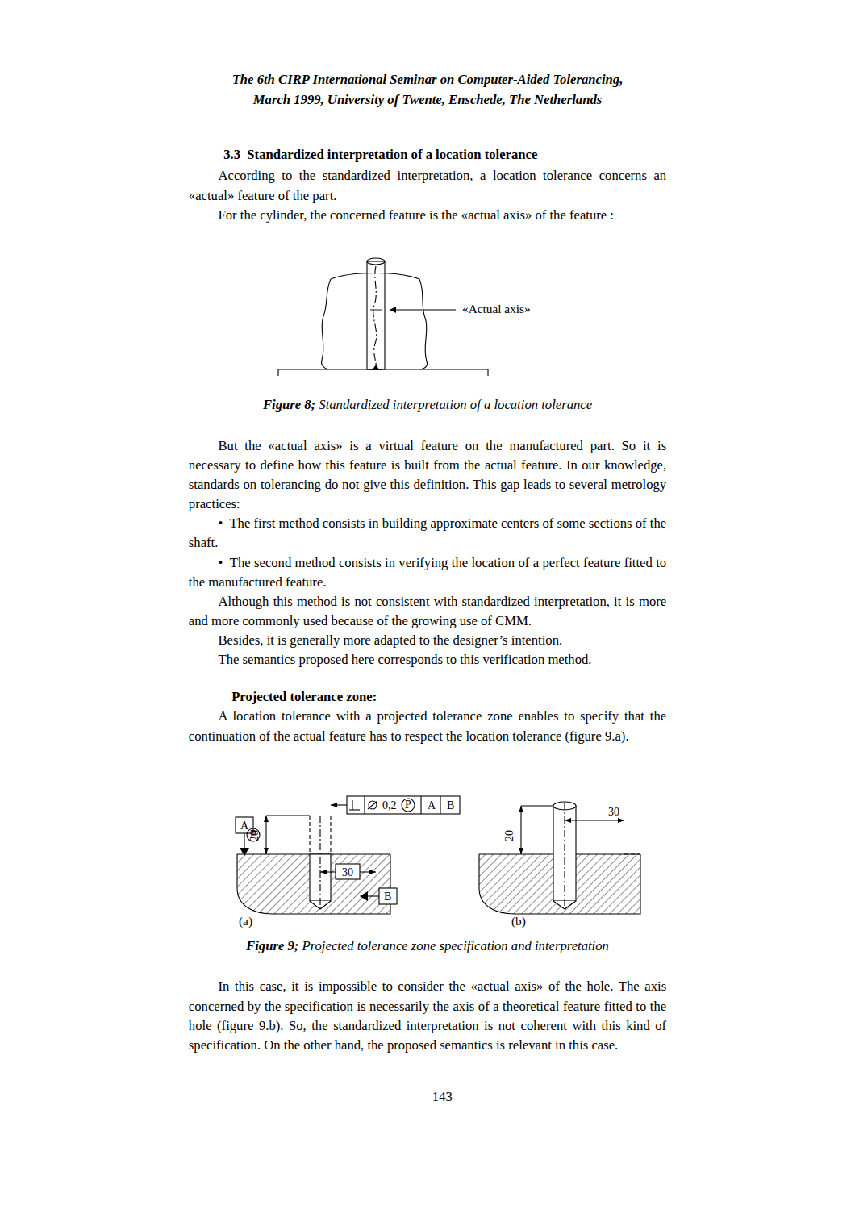The 6th CIRP International Seminar on Computer-Aided Tolerancing,
March 1999, University of Twente, Enschede, The Netherlands
3.3 Standardized interpretation of a location tolerance
According to the standardized interpretation, a location tolerance concerns an «actual» feature of the part.
For the cylinder, the concerned feature is the «actual axis» of the feature :
«Actual axis»
Figure 8; Standardized interpretation of a location tolerance
But the «actual axis» is a virtual feature on the manufactured part. So it is necessary to define how this feature is built from the actual feature. In our knowledge, standards on tolerancing do not give this definition. This gap leads to several metrology practices:
• The first method consists in building approximate centers of some sections of the shaft.
• The second method consists in verifying the location of a perfect feature fitted to the manufactured feature.
Although this method is not consistent with standardized interpretation, it is more and more commonly used because of the growing use of CMM.
Besides, it is generally more adapted to the designer’s intention.
The semantics proposed here corresponds to this verification method.
Projected tolerance zone:
A location tolerance with a projected tolerance zone enables to specify that the continuation of the actual feature has to respect the location tolerance (figure 9.a).
0,2 P A B A B P 30 20 (a) 20 30 (b)
Figure 9; Projected tolerance zone specification and interpretation
In this case, it is impossible to consider the «actual axis» of the hole. The axis concerned by the specification is necessarily the axis of a theoretical feature fitted to the hole (figure 9.b). So, the standardized interpretation is not coherent with this kind of specification. On the other hand, the proposed semantics is relevant in this case.
143